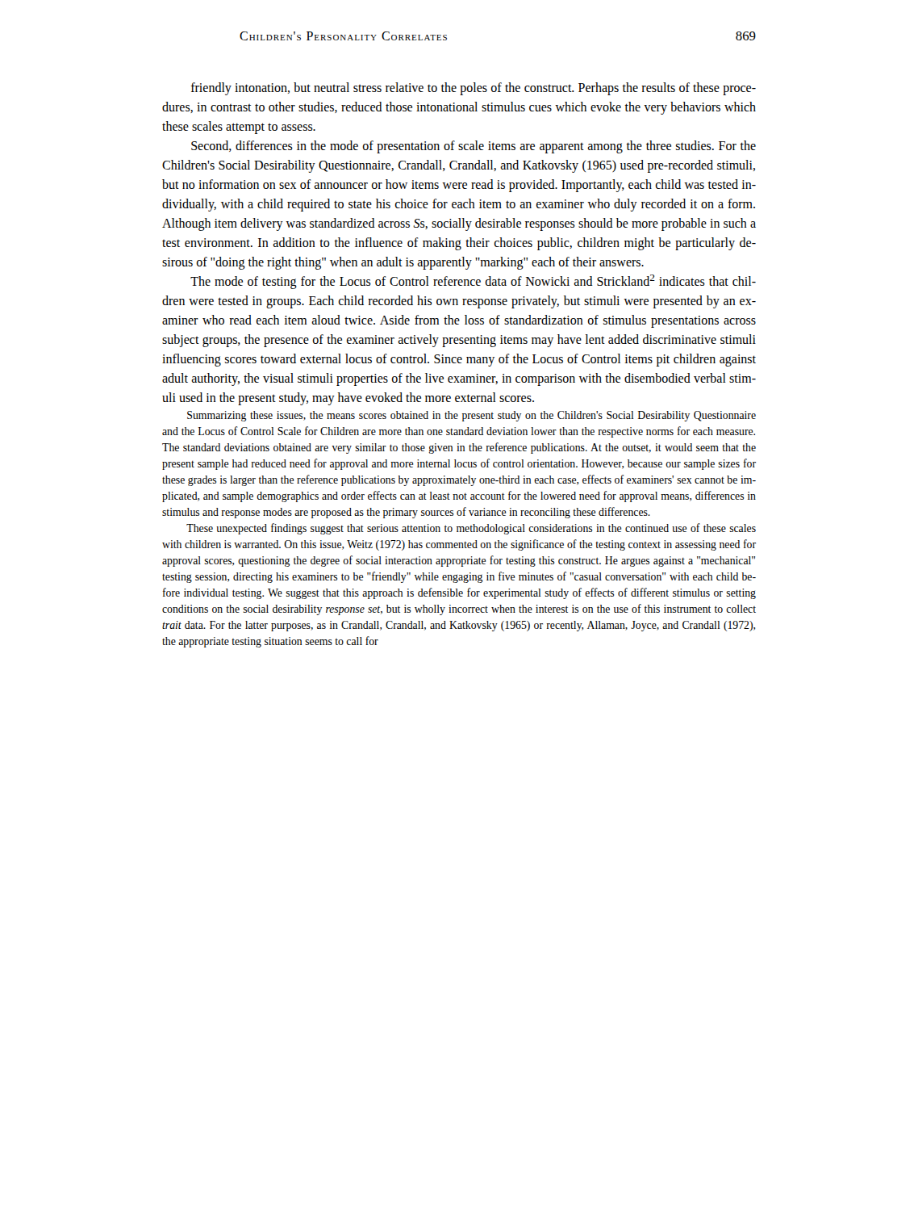Children's Personality Correlates
869
friendly intonation, but neutral stress relative to the poles of the construct. Perhaps the results of these procedures, in contrast to other studies, reduced those intonational stimulus cues which evoke the very behaviors which these scales attempt to assess.
Second, differences in the mode of presentation of scale items are apparent among the three studies. For the Children's Social Desirability Questionnaire, Crandall, Crandall, and Katkovsky (1965) used pre-recorded stimuli, but no information on sex of announcer or how items were read is provided. Importantly, each child was tested individually, with a child required to state his choice for each item to an examiner who duly recorded it on a form. Although item delivery was standardized across Ss, socially desirable responses should be more probable in such a test environment. In addition to the influence of making their choices public, children might be particularly desirous of "doing the right thing" when an adult is apparently "marking" each of their answers.
The mode of testing for the Locus of Control reference data of Nowicki and Strickland2 indicates that children were tested in groups. Each child recorded his own response privately, but stimuli were presented by an examiner who read each item aloud twice. Aside from the loss of standardization of stimulus presentations across subject groups, the presence of the examiner actively presenting items may have lent added discriminative stimuli influencing scores toward external locus of control. Since many of the Locus of Control items pit children against adult authority, the visual stimuli properties of the live examiner, in comparison with the disembodied verbal stimuli used in the present study, may have evoked the more external scores.
Summarizing these issues, the means scores obtained in the present study on the Children's Social Desirability Questionnaire and the Locus of Control Scale for Children are more than one standard deviation lower than the respective norms for each measure. The standard deviations obtained are very similar to those given in the reference publications. At the outset, it would seem that the present sample had reduced need for approval and more internal locus of control orientation. However, because our sample sizes for these grades is larger than the reference publications by approximately one-third in each case, effects of examiners' sex cannot be implicated, and sample demographics and order effects can at least not account for the lowered need for approval means, differences in stimulus and response modes are proposed as the primary sources of variance in reconciling these differences.
These unexpected findings suggest that serious attention to methodological considerations in the continued use of these scales with children is warranted. On this issue, Weitz (1972) has commented on the significance of the testing context in assessing need for approval scores, questioning the degree of social interaction appropriate for testing this construct. He argues against a "mechanical" testing session, directing his examiners to be "friendly" while engaging in five minutes of "casual conversation" with each child before individual testing. We suggest that this approach is defensible for experimental study of effects of different stimulus or setting conditions on the social desirability response set, but is wholly incorrect when the interest is on the use of this instrument to collect trait data. For the latter purposes, as in Crandall, Crandall, and Katkovsky (1965) or recently, Allaman, Joyce, and Crandall (1972), the appropriate testing situation seems to call for